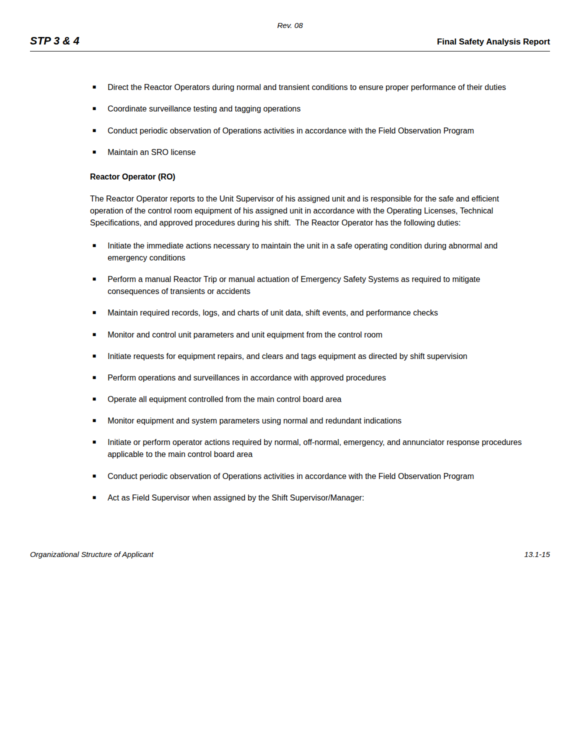Rev. 08
STP 3 & 4
Final Safety Analysis Report
Direct the Reactor Operators during normal and transient conditions to ensure proper performance of their duties
Coordinate surveillance testing and tagging operations
Conduct periodic observation of Operations activities in accordance with the Field Observation Program
Maintain an SRO license
Reactor Operator (RO)
The Reactor Operator reports to the Unit Supervisor of his assigned unit and is responsible for the safe and efficient operation of the control room equipment of his assigned unit in accordance with the Operating Licenses, Technical Specifications, and approved procedures during his shift. The Reactor Operator has the following duties:
Initiate the immediate actions necessary to maintain the unit in a safe operating condition during abnormal and emergency conditions
Perform a manual Reactor Trip or manual actuation of Emergency Safety Systems as required to mitigate consequences of transients or accidents
Maintain required records, logs, and charts of unit data, shift events, and performance checks
Monitor and control unit parameters and unit equipment from the control room
Initiate requests for equipment repairs, and clears and tags equipment as directed by shift supervision
Perform operations and surveillances in accordance with approved procedures
Operate all equipment controlled from the main control board area
Monitor equipment and system parameters using normal and redundant indications
Initiate or perform operator actions required by normal, off-normal, emergency, and annunciator response procedures applicable to the main control board area
Conduct periodic observation of Operations activities in accordance with the Field Observation Program
Act as Field Supervisor when assigned by the Shift Supervisor/Manager:
Organizational Structure of Applicant
13.1-15